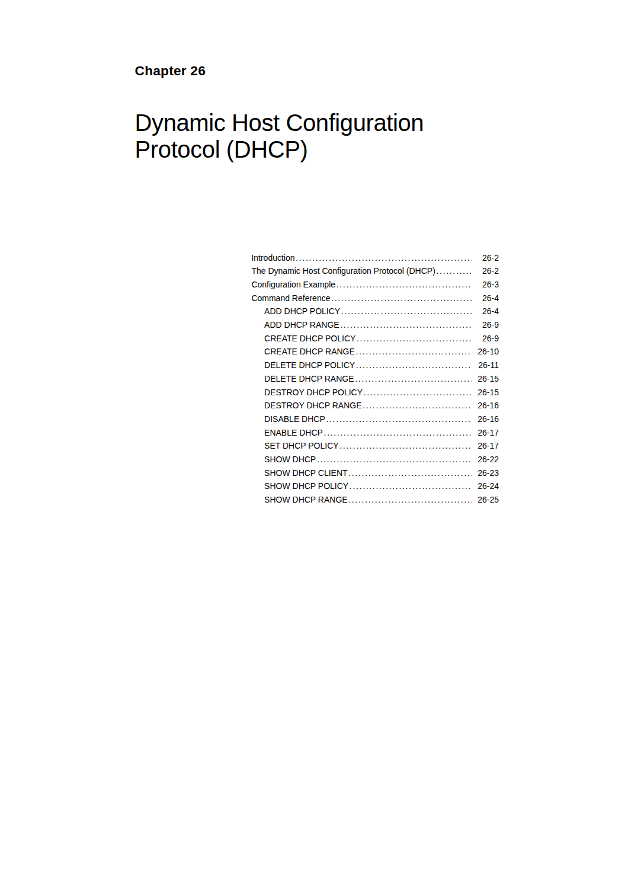Chapter 26
Dynamic Host Configuration Protocol (DHCP)
Introduction .................................................................................................. 26-2
The Dynamic Host Configuration Protocol (DHCP) ........................................ 26-2
Configuration Example ............................................................................. 26-3
Command Reference ............................................................................... 26-4
ADD DHCP POLICY ............................................................................ 26-4
ADD DHCP RANGE ............................................................................. 26-9
CREATE DHCP POLICY ......................................................................... 26-9
CREATE DHCP RANGE ........................................................................ 26-10
DELETE DHCP POLICY ......................................................................... 26-11
DELETE DHCP RANGE ......................................................................... 26-15
DESTROY DHCP POLICY ..................................................................... 26-15
DESTROY DHCP RANGE ..................................................................... 26-16
DISABLE DHCP ................................................................................ 26-16
ENABLE DHCP .................................................................................. 26-17
SET DHCP POLICY ............................................................................. 26-17
SHOW DHCP .................................................................................... 26-22
SHOW DHCP CLIENT ......................................................................... 26-23
SHOW DHCP POLICY ......................................................................... 26-24
SHOW DHCP RANGE ......................................................................... 26-25